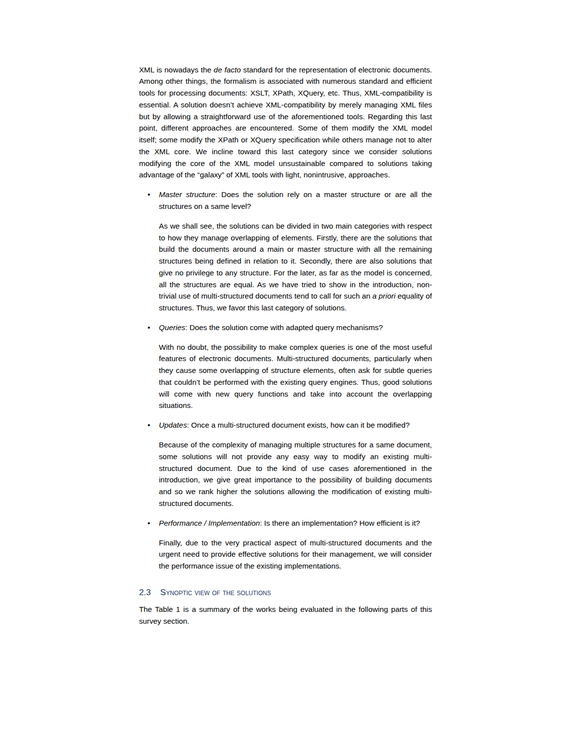XML is nowadays the de facto standard for the representation of electronic documents. Among other things, the formalism is associated with numerous standard and efficient tools for processing documents: XSLT, XPath, XQuery, etc. Thus, XML-compatibility is essential. A solution doesn’t achieve XML-compatibility by merely managing XML files but by allowing a straightforward use of the aforementioned tools. Regarding this last point, different approaches are encountered. Some of them modify the XML model itself; some modify the XPath or XQuery specification while others manage not to alter the XML core. We incline toward this last category since we consider solutions modifying the core of the XML model unsustainable compared to solutions taking advantage of the “galaxy” of XML tools with light, nonintrusive, approaches.
Master structure: Does the solution rely on a master structure or are all the structures on a same level?
As we shall see, the solutions can be divided in two main categories with respect to how they manage overlapping of elements. Firstly, there are the solutions that build the documents around a main or master structure with all the remaining structures being defined in relation to it. Secondly, there are also solutions that give no privilege to any structure. For the later, as far as the model is concerned, all the structures are equal. As we have tried to show in the introduction, non-trivial use of multi-structured documents tend to call for such an a priori equality of structures. Thus, we favor this last category of solutions.
Queries: Does the solution come with adapted query mechanisms?
With no doubt, the possibility to make complex queries is one of the most useful features of electronic documents. Multi-structured documents, particularly when they cause some overlapping of structure elements, often ask for subtle queries that couldn’t be performed with the existing query engines. Thus, good solutions will come with new query functions and take into account the overlapping situations.
Updates: Once a multi-structured document exists, how can it be modified?
Because of the complexity of managing multiple structures for a same document, some solutions will not provide any easy way to modify an existing multi-structured document. Due to the kind of use cases aforementioned in the introduction, we give great importance to the possibility of building documents and so we rank higher the solutions allowing the modification of existing multi-structured documents.
Performance / Implementation: Is there an implementation? How efficient is it?
Finally, due to the very practical aspect of multi-structured documents and the urgent need to provide effective solutions for their management, we will consider the performance issue of the existing implementations.
2.3 Synoptic view of the solutions
The Table 1 is a summary of the works being evaluated in the following parts of this survey section.